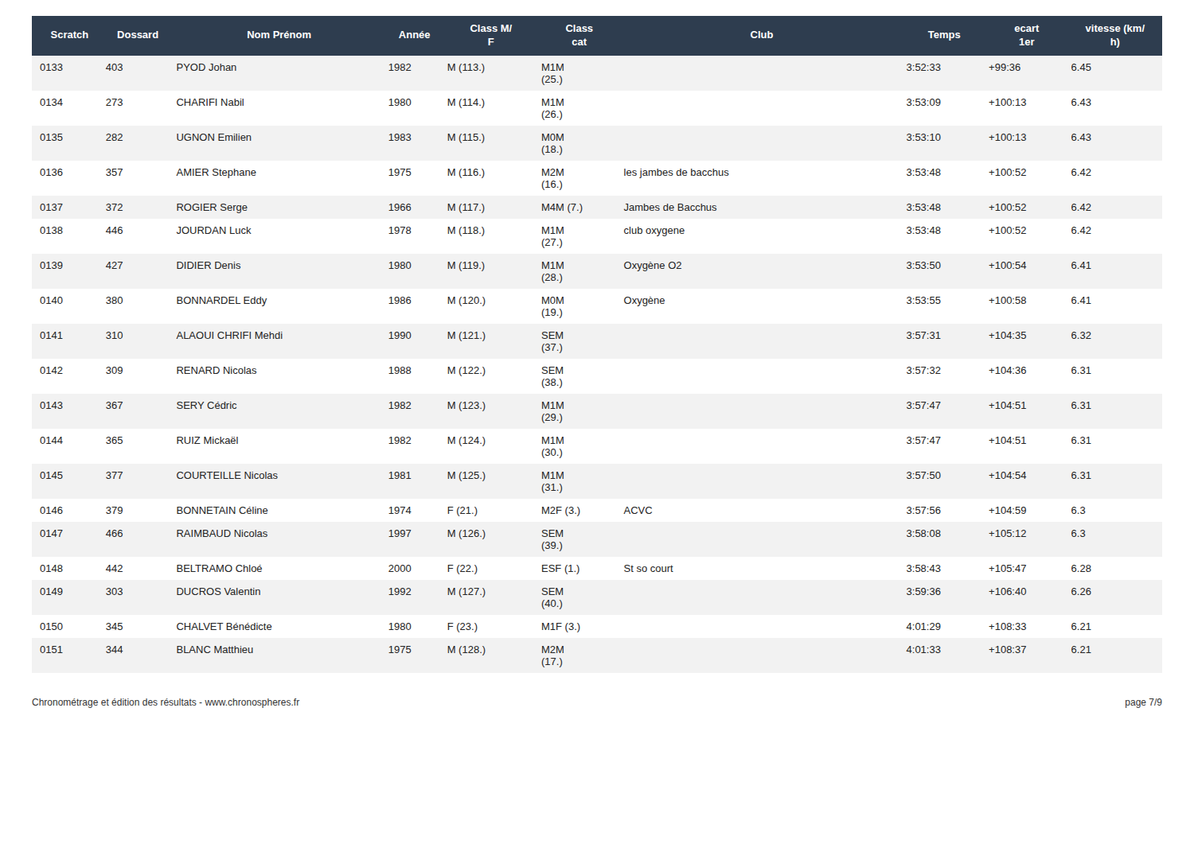| Scratch | Dossard | Nom Prénom | Année | Class M/ F | Class cat | Club | Temps | ecart 1er | vitesse (km/ h) |
| --- | --- | --- | --- | --- | --- | --- | --- | --- | --- |
| 0133 | 403 | PYOD Johan | 1982 | M (113.) | M1M (25.) | | 3:52:33 | +99:36 | 6.45 |
| 0134 | 273 | CHARIFI Nabil | 1980 | M (114.) | M1M (26.) | | 3:53:09 | +100:13 | 6.43 |
| 0135 | 282 | UGNON Emilien | 1983 | M (115.) | M0M (18.) | | 3:53:10 | +100:13 | 6.43 |
| 0136 | 357 | AMIER Stephane | 1975 | M (116.) | M2M (16.) | les jambes de bacchus | 3:53:48 | +100:52 | 6.42 |
| 0137 | 372 | ROGIER Serge | 1966 | M (117.) | M4M (7.) | Jambes de Bacchus | 3:53:48 | +100:52 | 6.42 |
| 0138 | 446 | JOURDAN Luck | 1978 | M (118.) | M1M (27.) | club oxygene | 3:53:48 | +100:52 | 6.42 |
| 0139 | 427 | DIDIER Denis | 1980 | M (119.) | M1M (28.) | Oxygène O2 | 3:53:50 | +100:54 | 6.41 |
| 0140 | 380 | BONNARDEL Eddy | 1986 | M (120.) | M0M (19.) | Oxygène | 3:53:55 | +100:58 | 6.41 |
| 0141 | 310 | ALAOUI CHRIFI Mehdi | 1990 | M (121.) | SEM (37.) | | 3:57:31 | +104:35 | 6.32 |
| 0142 | 309 | RENARD Nicolas | 1988 | M (122.) | SEM (38.) | | 3:57:32 | +104:36 | 6.31 |
| 0143 | 367 | SERY Cédric | 1982 | M (123.) | M1M (29.) | | 3:57:47 | +104:51 | 6.31 |
| 0144 | 365 | RUIZ Mickaël | 1982 | M (124.) | M1M (30.) | | 3:57:47 | +104:51 | 6.31 |
| 0145 | 377 | COURTEILLE Nicolas | 1981 | M (125.) | M1M (31.) | | 3:57:50 | +104:54 | 6.31 |
| 0146 | 379 | BONNETAIN Céline | 1974 | F (21.) | M2F (3.) | ACVC | 3:57:56 | +104:59 | 6.3 |
| 0147 | 466 | RAIMBAUD Nicolas | 1997 | M (126.) | SEM (39.) | | 3:58:08 | +105:12 | 6.3 |
| 0148 | 442 | BELTRAMO Chloé | 2000 | F (22.) | ESF (1.) | St so court | 3:58:43 | +105:47 | 6.28 |
| 0149 | 303 | DUCROS Valentin | 1992 | M (127.) | SEM (40.) | | 3:59:36 | +106:40 | 6.26 |
| 0150 | 345 | CHALVET Bénédicte | 1980 | F (23.) | M1F (3.) | | 4:01:29 | +108:33 | 6.21 |
| 0151 | 344 | BLANC Matthieu | 1975 | M (128.) | M2M (17.) | | 4:01:33 | +108:37 | 6.21 |
Chronométrage et édition des résultats - www.chronospheres.fr
page 7/9